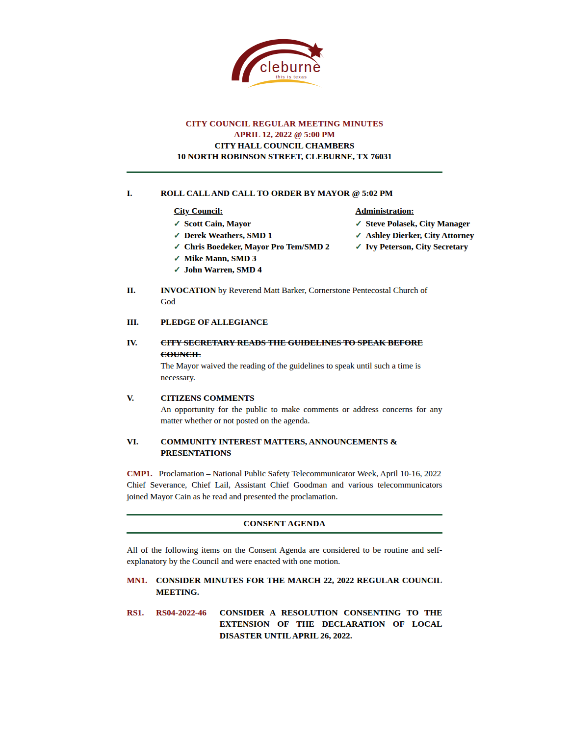cleburne this is texas
CITY COUNCIL REGULAR MEETING MINUTES
APRIL 12, 2022 @ 5:00 PM
CITY HALL COUNCIL CHAMBERS
10 NORTH ROBINSON STREET, CLEBURNE, TX 76031
I.
ROLL CALL AND CALL TO ORDER BY MAYOR @ 5:02 PM
City Council:
✓Scott Cain, Mayor
✓Derek Weathers, SMD 1
✓Chris Boedeker, Mayor Pro Tem/SMD 2
✓Mike Mann, SMD 3
✓John Warren, SMD 4
Administration:
✓Steve Polasek, City Manager
✓Ashley Dierker, City Attorney
✓Ivy Peterson, City Secretary
II.
INVOCATION by Reverend Matt Barker, Cornerstone Pentecostal Church of God
III.
PLEDGE OF ALLEGIANCE
IV.
CITY SECRETARY READS THE GUIDELINES TO SPEAK BEFORE COUNCIL
The Mayor waived the reading of the guidelines to speak until such a time is necessary.
V.
CITIZENS COMMENTS
An opportunity for the public to make comments or address concerns for any matter whether or not posted on the agenda.
VI.
COMMUNITY INTEREST MATTERS, ANNOUNCEMENTS & PRESENTATIONS
CMP1. Proclamation – National Public Safety Telecommunicator Week, April 10-16, 2022
Chief Severance, Chief Lail, Assistant Chief Goodman and various telecommunicators joined Mayor Cain as he read and presented the proclamation.
CONSENT AGENDA
All of the following items on the Consent Agenda are considered to be routine and self-explanatory by the Council and were enacted with one motion.
MN1.
CONSIDER MINUTES FOR THE MARCH 22, 2022 REGULAR COUNCIL MEETING.
RS1.
RS04-2022-46
CONSIDER A RESOLUTION CONSENTING TO THE EXTENSION OF THE DECLARATION OF LOCAL DISASTER UNTIL APRIL 26, 2022.